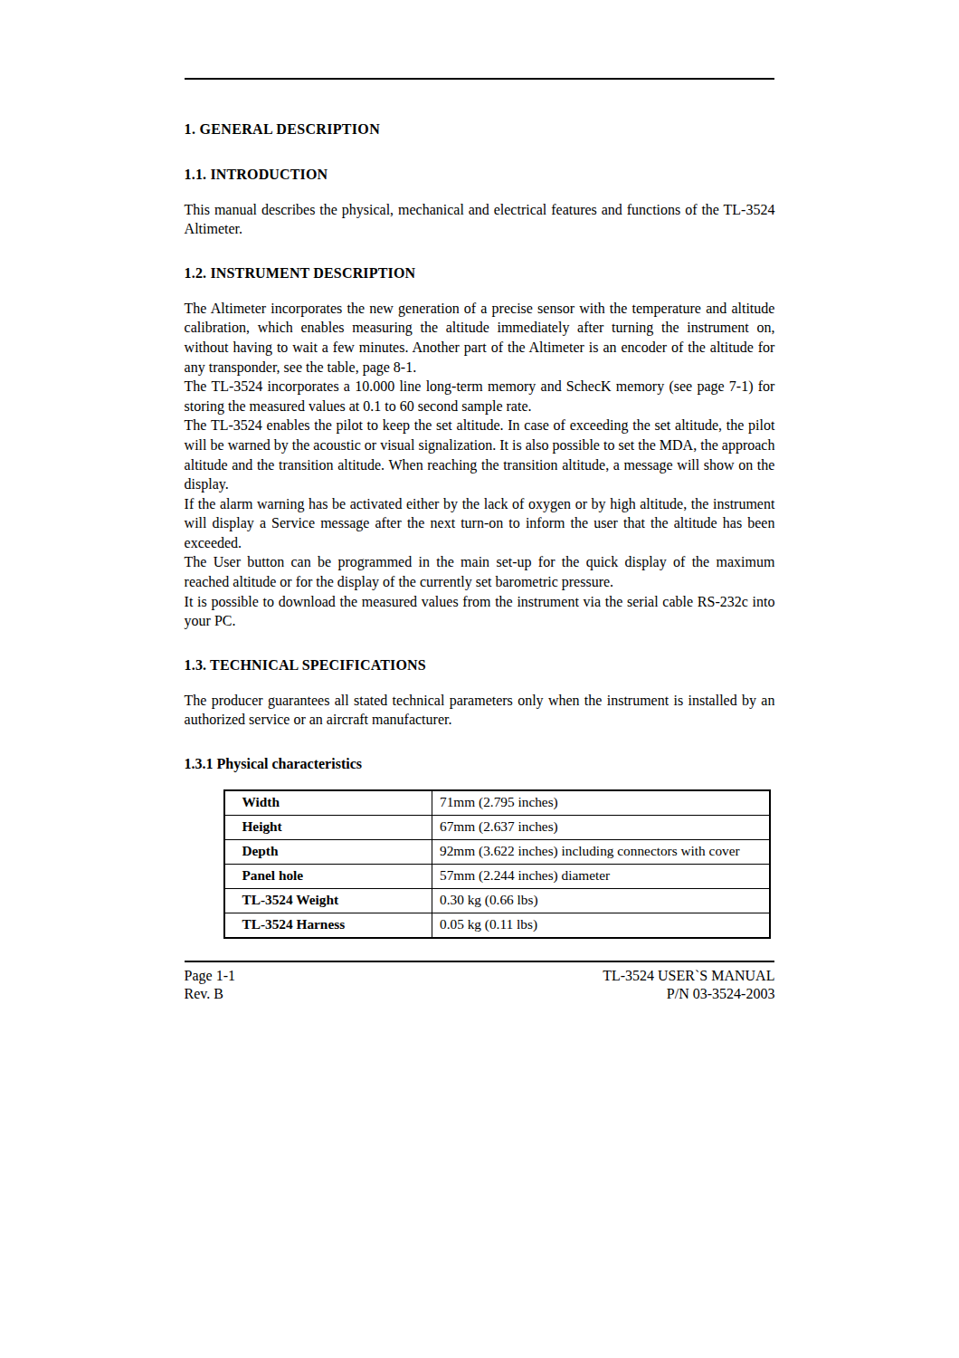1. GENERAL DESCRIPTION
1.1. INTRODUCTION
This manual describes the physical, mechanical and electrical features and functions of the TL-3524 Altimeter.
1.2. INSTRUMENT DESCRIPTION
The Altimeter incorporates the new generation of a precise sensor with the temperature and altitude calibration, which enables measuring the altitude immediately after turning the instrument on, without having to wait a few minutes. Another part of the Altimeter is an encoder of the altitude for any transponder, see the table, page 8-1.
The TL-3524 incorporates a 10.000 line long-term memory and SchecK memory (see page 7-1) for storing the measured values at 0.1 to 60 second sample rate.
The TL-3524 enables the pilot to keep the set altitude. In case of exceeding the set altitude, the pilot will be warned by the acoustic or visual signalization. It is also possible to set the MDA, the approach altitude and the transition altitude. When reaching the transition altitude, a message will show on the display.
If the alarm warning has be activated either by the lack of oxygen or by high altitude, the instrument will display a Service message after the next turn-on to inform the user that the altitude has been exceeded.
The User button can be programmed in the main set-up for the quick display of the maximum reached altitude or for the display of the currently set barometric pressure.
It is possible to download the measured values from the instrument via the serial cable RS-232c into your PC.
1.3. TECHNICAL SPECIFICATIONS
The producer guarantees all stated technical parameters only when the instrument is installed by an authorized service or an aircraft manufacturer.
1.3.1 Physical characteristics
| Width | 71mm (2.795 inches) |
| Height | 67mm (2.637 inches) |
| Depth | 92mm (3.622 inches) including connectors with cover |
| Panel hole | 57mm (2.244 inches) diameter |
| TL-3524 Weight | 0.30 kg (0.66 lbs) |
| TL-3524 Harness | 0.05 kg (0.11 lbs) |
Page 1-1
Rev. B
TL-3524 USER`S MANUAL
P/N 03-3524-2003